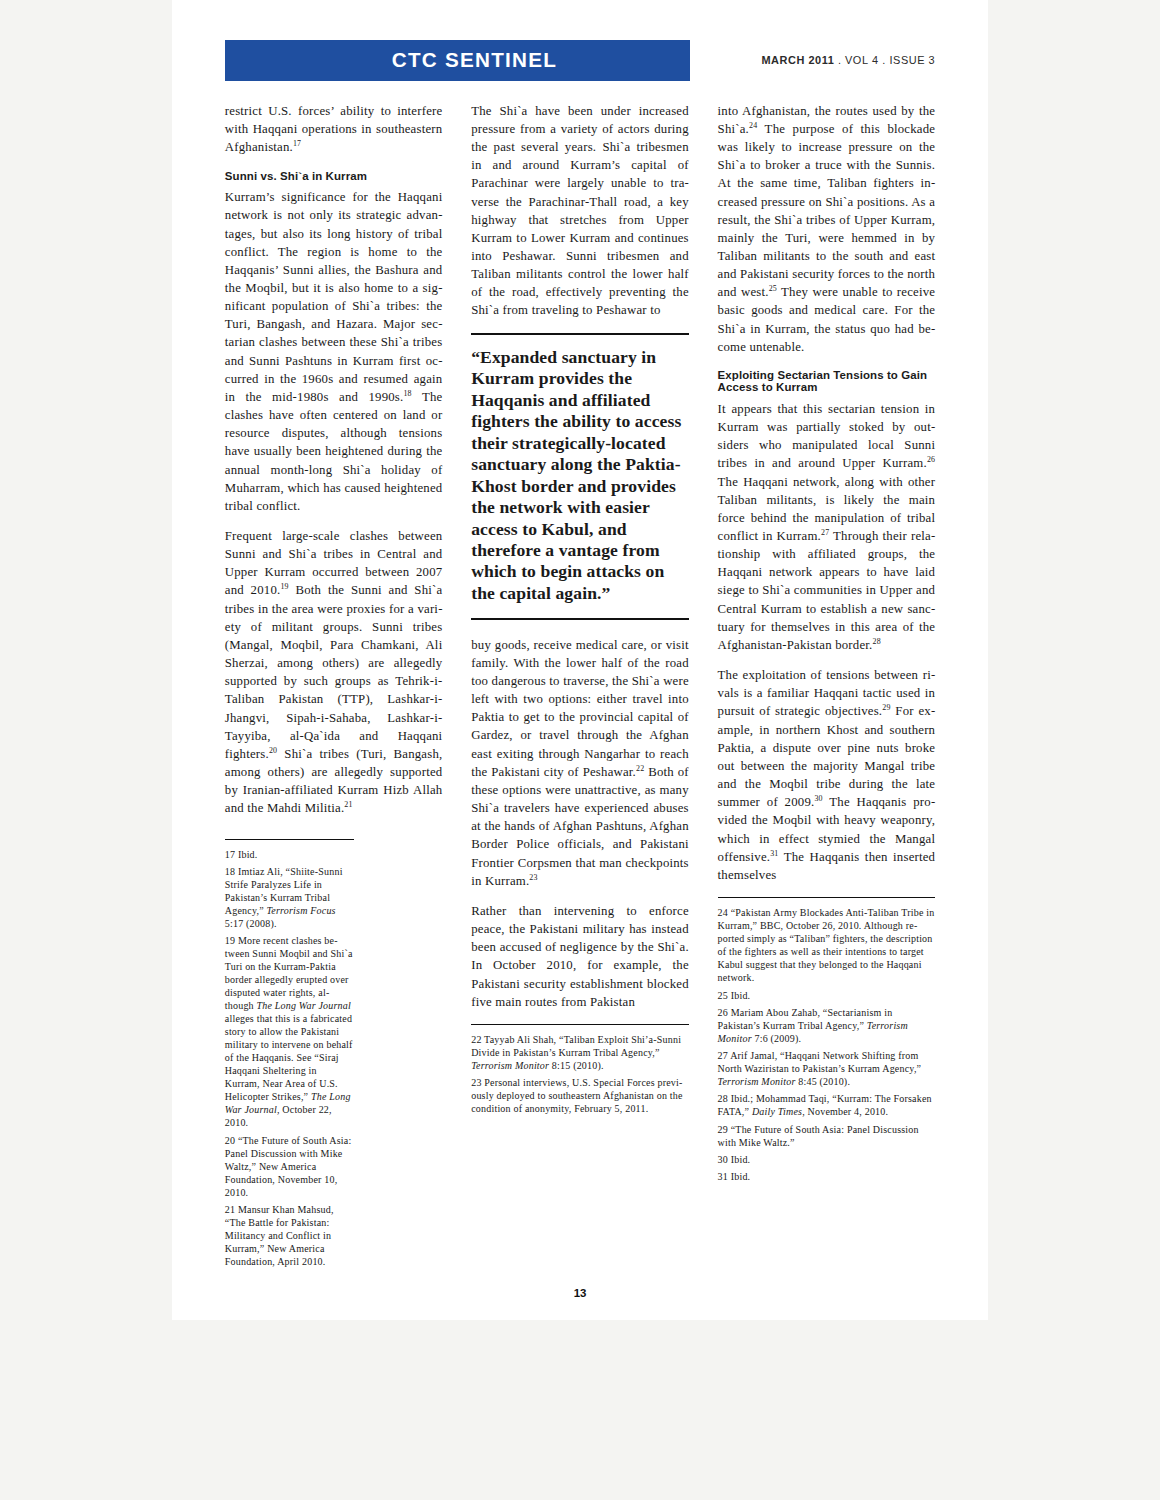CTC SENTINEL
MARCH 2011 . VOL 4 . ISSUE 3
restrict U.S. forces’ ability to interfere with Haqqani operations in southeastern Afghanistan.17
Sunni vs. Shi`a in Kurram
Kurram’s significance for the Haqqani network is not only its strategic advantages, but also its long history of tribal conflict. The region is home to the Haqqanis’ Sunni allies, the Bashura and the Moqbil, but it is also home to a significant population of Shi`a tribes: the Turi, Bangash, and Hazara. Major sectarian clashes between these Shi`a tribes and Sunni Pashtuns in Kurram first occurred in the 1960s and resumed again in the mid-1980s and 1990s.18 The clashes have often centered on land or resource disputes, although tensions have usually been heightened during the annual month-long Shi`a holiday of Muharram, which has caused heightened tribal conflict.
Frequent large-scale clashes between Sunni and Shi`a tribes in Central and Upper Kurram occurred between 2007 and 2010.19 Both the Sunni and Shi`a tribes in the area were proxies for a variety of militant groups. Sunni tribes (Mangal, Moqbil, Para Chamkani, Ali Sherzai, among others) are allegedly supported by such groups as Tehrik-i-Taliban Pakistan (TTP), Lashkar-i-Jhangvi, Sipah-i-Sahaba, Lashkar-i-Tayyiba, al-Qa`ida and Haqqani fighters.20 Shi`a tribes (Turi, Bangash, among others) are allegedly supported by Iranian-affiliated Kurram Hizb Allah and the Mahdi Militia.21
17 Ibid.
18 Imtiaz Ali, “Shiite-Sunni Strife Paralyzes Life in Pakistan’s Kurram Tribal Agency,” Terrorism Focus 5:17 (2008).
19 More recent clashes between Sunni Moqbil and Shi`a Turi on the Kurram-Paktia border allegedly erupted over disputed water rights, although The Long War Journal alleges that this is a fabricated story to allow the Pakistani military to intervene on behalf of the Haqqanis. See “Siraj Haqqani Sheltering in Kurram, Near Area of U.S. Helicopter Strikes,” The Long War Journal, October 22, 2010.
20 “The Future of South Asia: Panel Discussion with Mike Waltz,” New America Foundation, November 10, 2010.
21 Mansur Khan Mahsud, “The Battle for Pakistan: Militancy and Conflict in Kurram,” New America Foundation, April 2010.
The Shi`a have been under increased pressure from a variety of actors during the past several years. Shi`a tribesmen in and around Kurram’s capital of Parachinar were largely unable to traverse the Parachinar-Thall road, a key highway that stretches from Upper Kurram to Lower Kurram and continues into Peshawar. Sunni tribesmen and Taliban militants control the lower half of the road, effectively preventing the Shi`a from traveling to Peshawar to
“Expanded sanctuary in Kurram provides the Haqqanis and affiliated fighters the ability to access their strategically-located sanctuary along the Paktia-Khost border and provides the network with easier access to Kabul, and therefore a vantage from which to begin attacks on the capital again.”
buy goods, receive medical care, or visit family. With the lower half of the road too dangerous to traverse, the Shi`a were left with two options: either travel into Paktia to get to the provincial capital of Gardez, or travel through the Afghan east exiting through Nangarhar to reach the Pakistani city of Peshawar.22 Both of these options were unattractive, as many Shi`a travelers have experienced abuses at the hands of Afghan Pashtuns, Afghan Border Police officials, and Pakistani Frontier Corpsmen that man checkpoints in Kurram.23
Rather than intervening to enforce peace, the Pakistani military has instead been accused of negligence by the Shi`a. In October 2010, for example, the Pakistani security establishment blocked five main routes from Pakistan
22 Tayyab Ali Shah, “Taliban Exploit Shi’a-Sunni Divide in Pakistan’s Kurram Tribal Agency,” Terrorism Monitor 8:15 (2010).
23 Personal interviews, U.S. Special Forces previously deployed to southeastern Afghanistan on the condition of anonymity, February 5, 2011.
into Afghanistan, the routes used by the Shi`a.24 The purpose of this blockade was likely to increase pressure on the Shi`a to broker a truce with the Sunnis. At the same time, Taliban fighters increased pressure on Shi`a positions. As a result, the Shi`a tribes of Upper Kurram, mainly the Turi, were hemmed in by Taliban militants to the south and east and Pakistani security forces to the north and west.25 They were unable to receive basic goods and medical care. For the Shi`a in Kurram, the status quo had become untenable.
Exploiting Sectarian Tensions to Gain Access to Kurram
It appears that this sectarian tension in Kurram was partially stoked by outsiders who manipulated local Sunni tribes in and around Upper Kurram.26 The Haqqani network, along with other Taliban militants, is likely the main force behind the manipulation of tribal conflict in Kurram.27 Through their relationship with affiliated groups, the Haqqani network appears to have laid siege to Shi`a communities in Upper and Central Kurram to establish a new sanctuary for themselves in this area of the Afghanistan-Pakistan border.28
The exploitation of tensions between rivals is a familiar Haqqani tactic used in pursuit of strategic objectives.29 For example, in northern Khost and southern Paktia, a dispute over pine nuts broke out between the majority Mangal tribe and the Moqbil tribe during the late summer of 2009.30 The Haqqanis provided the Moqbil with heavy weaponry, which in effect stymied the Mangal offensive.31 The Haqqanis then inserted themselves
24 “Pakistan Army Blockades Anti-Taliban Tribe in Kurram,” BBC, October 26, 2010. Although reported simply as “Taliban” fighters, the description of the fighters as well as their intentions to target Kabul suggest that they belonged to the Haqqani network.
25 Ibid.
26 Mariam Abou Zahab, “Sectarianism in Pakistan’s Kurram Tribal Agency,” Terrorism Monitor 7:6 (2009).
27 Arif Jamal, “Haqqani Network Shifting from North Waziristan to Pakistan’s Kurram Agency,” Terrorism Monitor 8:45 (2010).
28 Ibid.; Mohammad Taqi, “Kurram: The Forsaken FATA,” Daily Times, November 4, 2010.
29 “The Future of South Asia: Panel Discussion with Mike Waltz.”
30 Ibid.
31 Ibid.
13